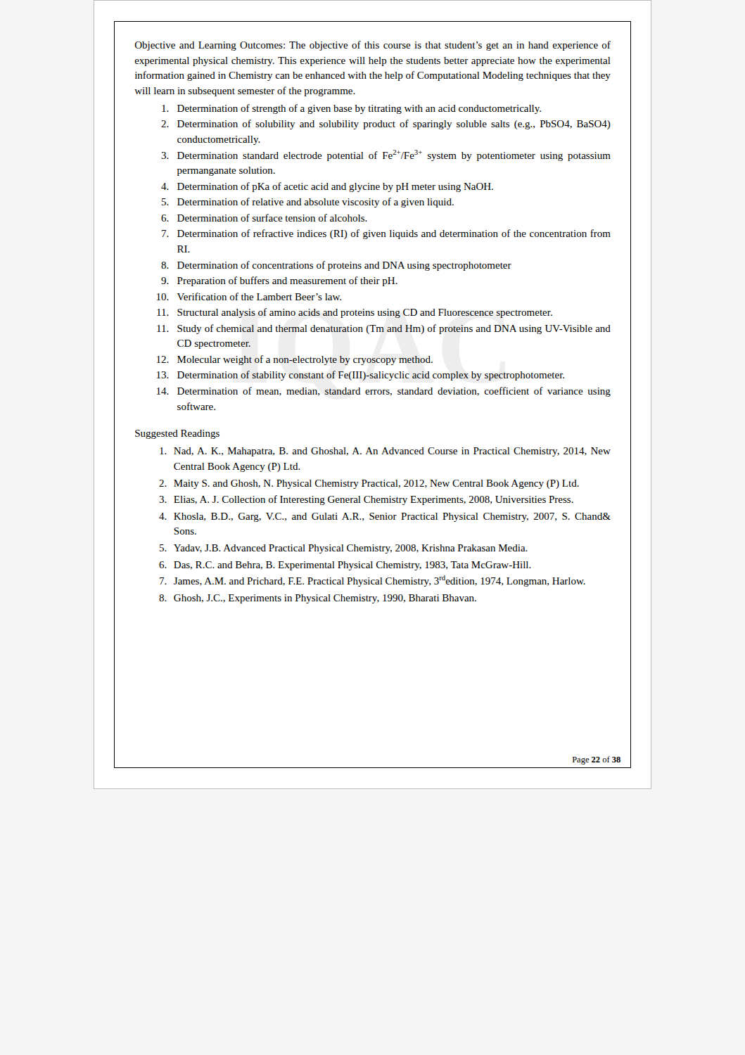IQAC
Objective and Learning Outcomes: The objective of this course is that student’s get an in hand experience of experimental physical chemistry. This experience will help the students better appreciate how the experimental information gained in Chemistry can be enhanced with the help of Computational Modeling techniques that they will learn in subsequent semester of the programme.
Determination of strength of a given base by titrating with an acid conductometrically.
Determination of solubility and solubility product of sparingly soluble salts (e.g., PbSO4, BaSO4) conductometrically.
Determination standard electrode potential of Fe2+/Fe3+ system by potentiometer using potassium permanganate solution.
Determination of pKa of acetic acid and glycine by pH meter using NaOH.
Determination of relative and absolute viscosity of a given liquid.
Determination of surface tension of alcohols.
Determination of refractive indices (RI) of given liquids and determination of the concentration from RI.
Determination of concentrations of proteins and DNA using spectrophotometer
Preparation of buffers and measurement of their pH.
Verification of the Lambert Beer’s law.
Structural analysis of amino acids and proteins using CD and Fluorescence spectrometer.
Study of chemical and thermal denaturation (Tm and Hm) of proteins and DNA using UV-Visible and CD spectrometer.
Molecular weight of a non-electrolyte by cryoscopy method.
Determination of stability constant of Fe(III)-salicyclic acid complex by spectrophotometer.
Determination of mean, median, standard errors, standard deviation, coefficient of variance using software.
Suggested Readings
Nad, A. K., Mahapatra, B. and Ghoshal, A. An Advanced Course in Practical Chemistry, 2014, New Central Book Agency (P) Ltd.
Maity S. and Ghosh, N. Physical Chemistry Practical, 2012, New Central Book Agency (P) Ltd.
Elias, A. J. Collection of Interesting General Chemistry Experiments, 2008, Universities Press.
Khosla, B.D., Garg, V.C., and Gulati A.R., Senior Practical Physical Chemistry, 2007, S. Chand& Sons.
Yadav, J.B. Advanced Practical Physical Chemistry, 2008, Krishna Prakasan Media.
Das, R.C. and Behra, B. Experimental Physical Chemistry, 1983, Tata McGraw-Hill.
James, A.M. and Prichard, F.E. Practical Physical Chemistry, 3rdedition, 1974, Longman, Harlow.
Ghosh, J.C., Experiments in Physical Chemistry, 1990, Bharati Bhavan.
Page 22 of 38